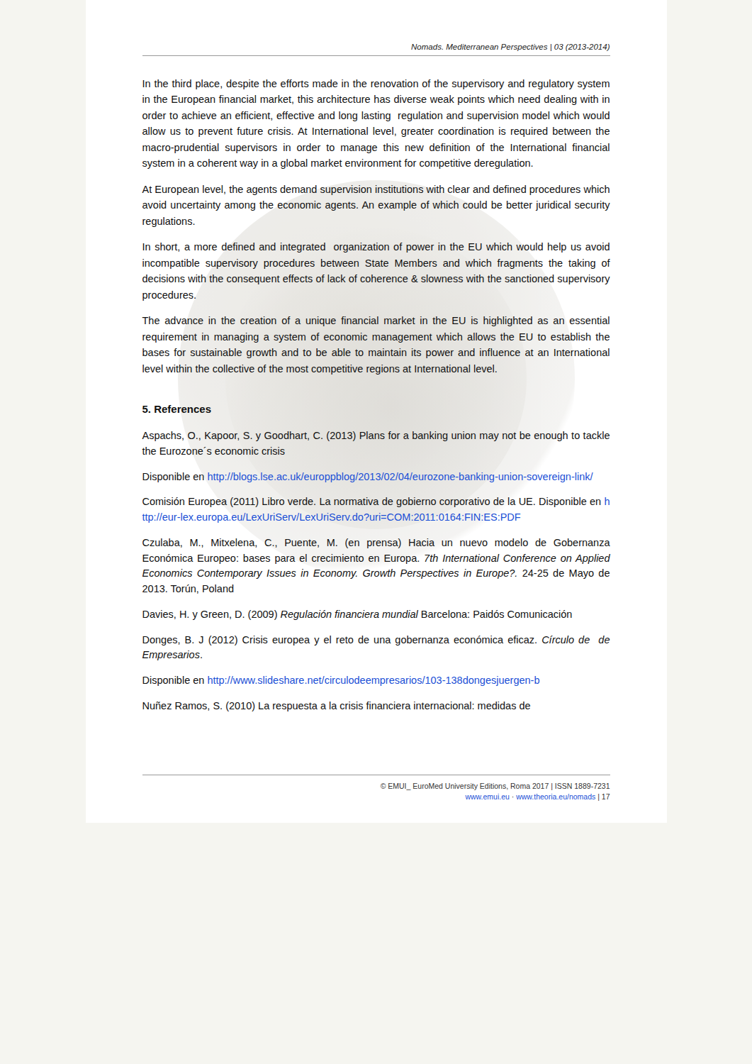Nomads. Mediterranean Perspectives | 03 (2013-2014)
In the third place, despite the efforts made in the renovation of the supervisory and regulatory system in the European financial market, this architecture has diverse weak points which need dealing with in order to achieve an efficient, effective and long lasting regulation and supervision model which would allow us to prevent future crisis. At International level, greater coordination is required between the macro-prudential supervisors in order to manage this new definition of the International financial system in a coherent way in a global market environment for competitive deregulation.
At European level, the agents demand supervision institutions with clear and defined procedures which avoid uncertainty among the economic agents. An example of which could be better juridical security regulations.
In short, a more defined and integrated organization of power in the EU which would help us avoid incompatible supervisory procedures between State Members and which fragments the taking of decisions with the consequent effects of lack of coherence & slowness with the sanctioned supervisory procedures.
The advance in the creation of a unique financial market in the EU is highlighted as an essential requirement in managing a system of economic management which allows the EU to establish the bases for sustainable growth and to be able to maintain its power and influence at an International level within the collective of the most competitive regions at International level.
5. References
Aspachs, O., Kapoor, S. y Goodhart, C. (2013) Plans for a banking union may not be enough to tackle the Eurozone´s economic crisis
Disponible en http://blogs.lse.ac.uk/europpblog/2013/02/04/eurozone-banking-union-sovereign-link/
Comisión Europea (2011) Libro verde. La normativa de gobierno corporativo de la UE. Disponible en http://eur-lex.europa.eu/LexUriServ/LexUriServ.do?uri=COM:2011:0164:FIN:ES:PDF
Czulaba, M., Mitxelena, C., Puente, M. (en prensa) Hacia un nuevo modelo de Gobernanza Económica Europeo: bases para el crecimiento en Europa. 7th International Conference on Applied Economics Contemporary Issues in Economy. Growth Perspectives in Europe?. 24-25 de Mayo de 2013. Torún, Poland
Davies, H. y Green, D. (2009) Regulación financiera mundial Barcelona: Paidós Comunicación
Donges, B. J (2012) Crisis europea y el reto de una gobernanza económica eficaz. Círculo de de Empresarios.
Disponible en http://www.slideshare.net/circulodeempresarios/103-138dongesjuergen-b
Nuñez Ramos, S. (2010) La respuesta a la crisis financiera internacional: medidas de
© EMUI_ EuroMed University Editions, Roma 2017 | ISSN 1889-7231
www.emui.eu · www.theoria.eu/nomads | 17